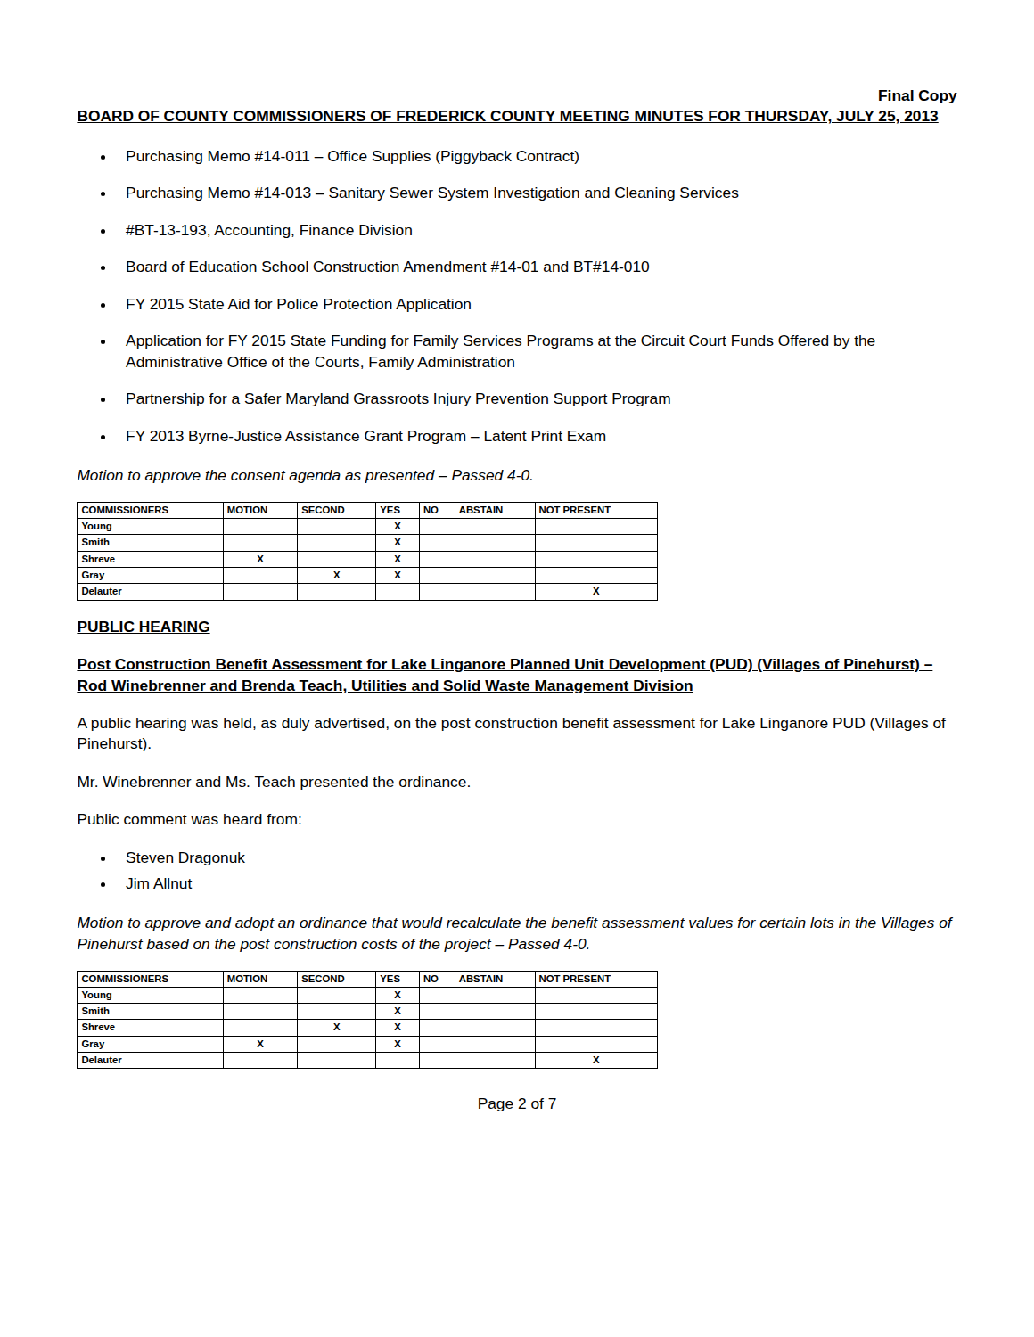Final Copy
BOARD OF COUNTY COMMISSIONERS OF FREDERICK COUNTY MEETING MINUTES FOR THURSDAY, JULY 25, 2013
Purchasing Memo #14-011 – Office Supplies (Piggyback Contract)
Purchasing Memo #14-013 – Sanitary Sewer System Investigation and Cleaning Services
#BT-13-193, Accounting, Finance Division
Board of Education School Construction Amendment #14-01 and BT#14-010
FY 2015 State Aid for Police Protection Application
Application for FY 2015 State Funding for Family Services Programs at the Circuit Court Funds Offered by the Administrative Office of the Courts, Family Administration
Partnership for a Safer Maryland Grassroots Injury Prevention Support Program
FY 2013 Byrne-Justice Assistance Grant Program – Latent Print Exam
Motion to approve the consent agenda as presented – Passed 4-0.
| COMMISSIONERS | MOTION | SECOND | YES | NO | ABSTAIN | NOT PRESENT |
| --- | --- | --- | --- | --- | --- | --- |
| Young | | | X | | | |
| Smith | | | X | | | |
| Shreve | X | | X | | | |
| Gray | | X | X | | | |
| Delauter | | | | | | X |
PUBLIC HEARING
Post Construction Benefit Assessment for Lake Linganore Planned Unit Development (PUD) (Villages of Pinehurst) – Rod Winebrenner and Brenda Teach, Utilities and Solid Waste Management Division
A public hearing was held, as duly advertised, on the post construction benefit assessment for Lake Linganore PUD (Villages of Pinehurst).
Mr. Winebrenner and Ms. Teach presented the ordinance.
Public comment was heard from:
Steven Dragonuk
Jim Allnut
Motion to approve and adopt an ordinance that would recalculate the benefit assessment values for certain lots in the Villages of Pinehurst based on the post construction costs of the project – Passed 4-0.
| COMMISSIONERS | MOTION | SECOND | YES | NO | ABSTAIN | NOT PRESENT |
| --- | --- | --- | --- | --- | --- | --- |
| Young | | | X | | | |
| Smith | | | X | | | |
| Shreve | | X | X | | | |
| Gray | X | | X | | | |
| Delauter | | | | | | X |
Page 2 of 7